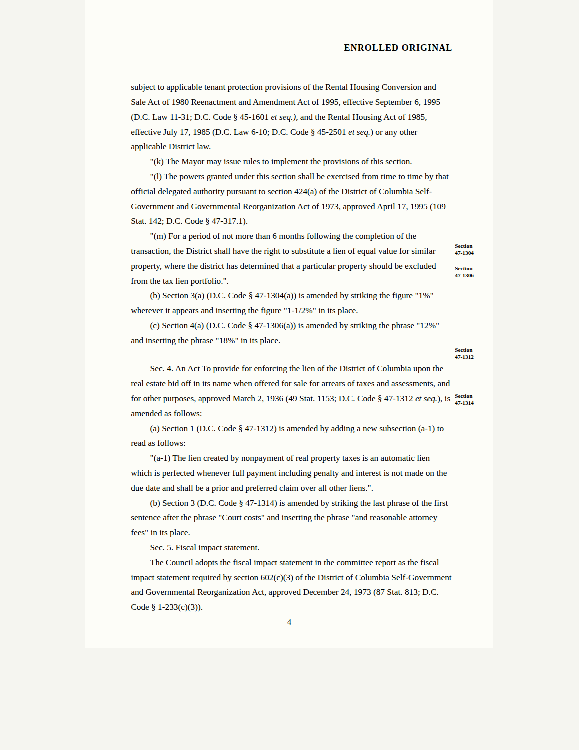ENROLLED ORIGINAL
subject to applicable tenant protection provisions of the Rental Housing Conversion and Sale Act of 1980 Reenactment and Amendment Act of 1995, effective September 6, 1995 (D.C. Law 11-31; D.C. Code § 45-1601 et seq.), and the Rental Housing Act of 1985, effective July 17, 1985 (D.C. Law 6-10; D.C. Code § 45-2501 et seq.) or any other applicable District law.
"(k) The Mayor may issue rules to implement the provisions of this section.
"(l) The powers granted under this section shall be exercised from time to time by that official delegated authority pursuant to section 424(a) of the District of Columbia Self- Government and Governmental Reorganization Act of 1973, approved April 17, 1995 (109 Stat. 142; D.C. Code § 47-317.1).
"(m) For a period of not more than 6 months following the completion of the transaction, the District shall have the right to substitute a lien of equal value for similar property, where the district has determined that a particular property should be excluded from the tax lien portfolio.".
(b) Section 3(a) (D.C. Code § 47-1304(a)) is amended by striking the figure "1%" wherever it appears and inserting the figure "1-1/2%" in its place.
(c) Section 4(a) (D.C. Code § 47-1306(a)) is amended by striking the phrase "12%" and inserting the phrase "18%" in its place.
Sec. 4. An Act To provide for enforcing the lien of the District of Columbia upon the real estate bid off in its name when offered for sale for arrears of taxes and assessments, and for other purposes, approved March 2, 1936 (49 Stat. 1153; D.C. Code § 47-1312 et seq.), is amended as follows:
(a) Section 1 (D.C. Code § 47-1312) is amended by adding a new subsection (a-1) to read as follows:
"(a-1) The lien created by nonpayment of real property taxes is an automatic lien which is perfected whenever full payment including penalty and interest is not made on the due date and shall be a prior and preferred claim over all other liens.".
(b) Section 3 (D.C. Code § 47-1314) is amended by striking the last phrase of the first sentence after the phrase "Court costs" and inserting the phrase "and reasonable attorney fees" in its place.
Sec. 5. Fiscal impact statement.
The Council adopts the fiscal impact statement in the committee report as the fiscal impact statement required by section 602(c)(3) of the District of Columbia Self-Government and Governmental Reorganization Act, approved December 24, 1973 (87 Stat. 813; D.C. Code § 1-233(c)(3)).
Section
47-1304
Section
47-1306
Section
47-1312
Section
47-1314
4